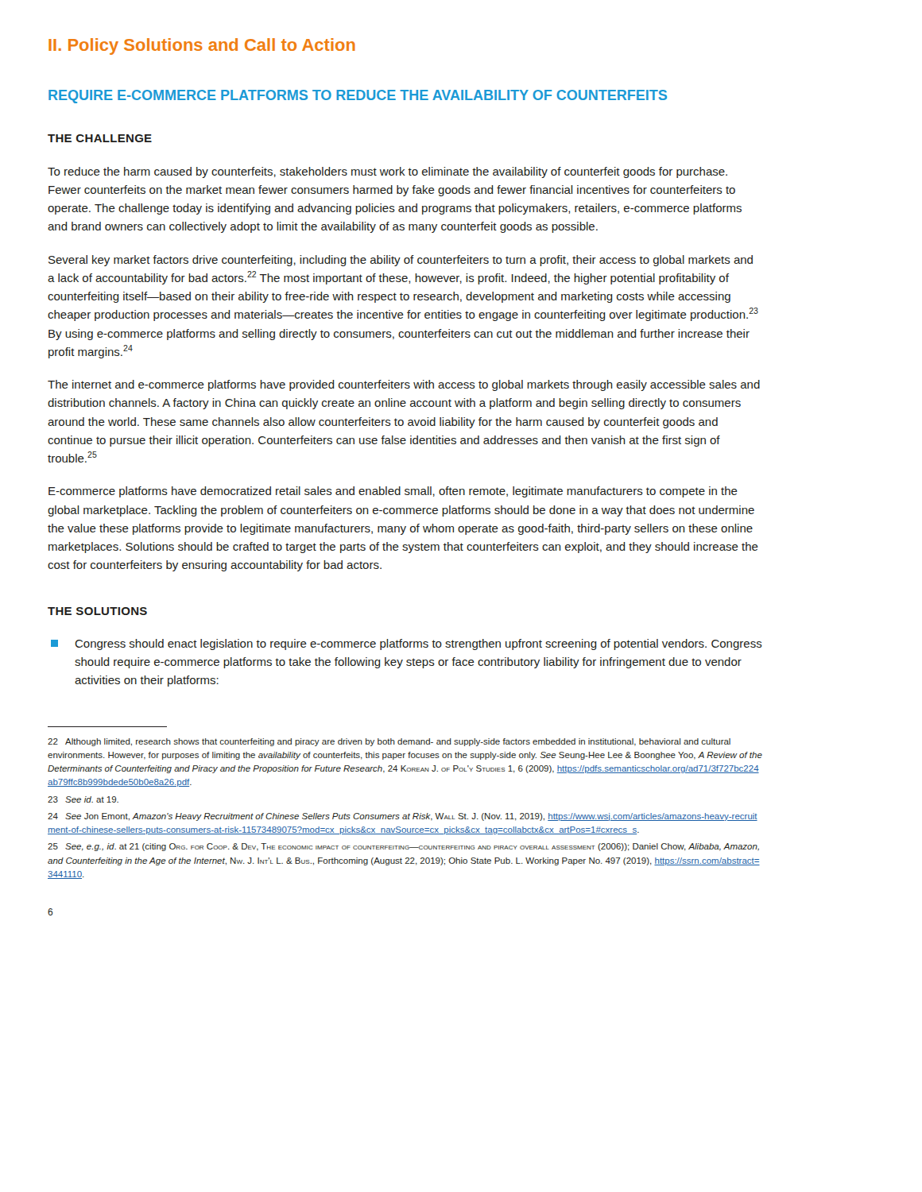II. Policy Solutions and Call to Action
Require E-Commerce Platforms to Reduce the Availability of Counterfeits
The Challenge
To reduce the harm caused by counterfeits, stakeholders must work to eliminate the availability of counterfeit goods for purchase. Fewer counterfeits on the market mean fewer consumers harmed by fake goods and fewer financial incentives for counterfeiters to operate. The challenge today is identifying and advancing policies and programs that policymakers, retailers, e-commerce platforms and brand owners can collectively adopt to limit the availability of as many counterfeit goods as possible.
Several key market factors drive counterfeiting, including the ability of counterfeiters to turn a profit, their access to global markets and a lack of accountability for bad actors.22 The most important of these, however, is profit. Indeed, the higher potential profitability of counterfeiting itself—based on their ability to free-ride with respect to research, development and marketing costs while accessing cheaper production processes and materials—creates the incentive for entities to engage in counterfeiting over legitimate production.23 By using e-commerce platforms and selling directly to consumers, counterfeiters can cut out the middleman and further increase their profit margins.24
The internet and e-commerce platforms have provided counterfeiters with access to global markets through easily accessible sales and distribution channels. A factory in China can quickly create an online account with a platform and begin selling directly to consumers around the world. These same channels also allow counterfeiters to avoid liability for the harm caused by counterfeit goods and continue to pursue their illicit operation. Counterfeiters can use false identities and addresses and then vanish at the first sign of trouble.25
E-commerce platforms have democratized retail sales and enabled small, often remote, legitimate manufacturers to compete in the global marketplace. Tackling the problem of counterfeiters on e-commerce platforms should be done in a way that does not undermine the value these platforms provide to legitimate manufacturers, many of whom operate as good-faith, third-party sellers on these online marketplaces. Solutions should be crafted to target the parts of the system that counterfeiters can exploit, and they should increase the cost for counterfeiters by ensuring accountability for bad actors.
The Solutions
Congress should enact legislation to require e-commerce platforms to strengthen upfront screening of potential vendors. Congress should require e-commerce platforms to take the following key steps or face contributory liability for infringement due to vendor activities on their platforms:
22 Although limited, research shows that counterfeiting and piracy are driven by both demand- and supply-side factors embedded in institutional, behavioral and cultural environments. However, for purposes of limiting the availability of counterfeits, this paper focuses on the supply-side only. See Seung-Hee Lee & Boonghee Yoo, A Review of the Determinants of Counterfeiting and Piracy and the Proposition for Future Research, 24 Korean J. of Pol'y Studies 1, 6 (2009), https://pdfs.semanticscholar.org/ad71/3f727bc224ab79ffc8b999bdede50b0e8a26.pdf.
23 See id. at 19.
24 See Jon Emont, Amazon's Heavy Recruitment of Chinese Sellers Puts Consumers at Risk, Wall St. J. (Nov. 11, 2019), https://www.wsj.com/articles/amazons-heavy-recruitment-of-chinese-sellers-puts-consumers-at-risk-11573489075?mod=cx_picks&cx_navSource=cx_picks&cx_tag=collabctx&cx_artPos=1#cxrecs_s.
25 See, e.g., id. at 21 (citing Org. for Coop. & Dev, The economic impact of counterfeiting—counterfeiting and piracy overall assessment (2006)); Daniel Chow, Alibaba, Amazon, and Counterfeiting in the Age of the Internet, Nw. J. Int'l L. & Bus., Forthcoming (August 22, 2019); Ohio State Pub. L. Working Paper No. 497 (2019), https://ssrn.com/abstract=3441110.
6